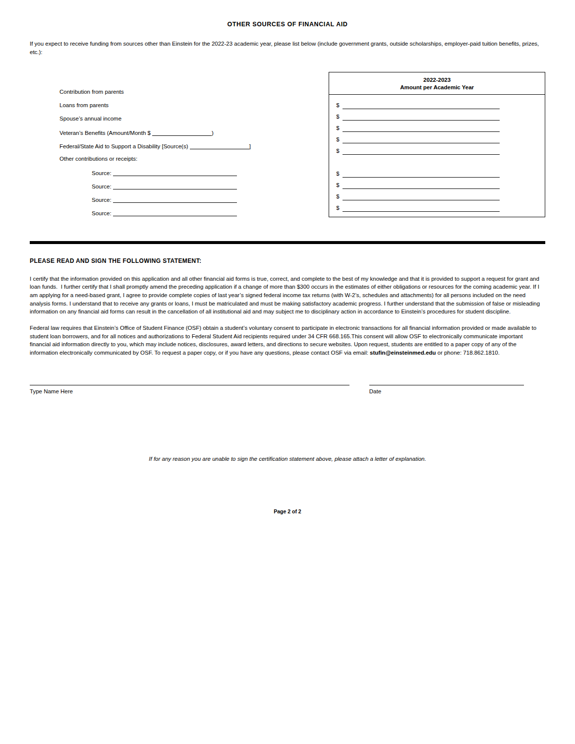OTHER SOURCES OF FINANCIAL AID
If you expect to receive funding from sources other than Einstein for the 2022-23 academic year, please list below (include government grants, outside scholarships, employer-paid tuition benefits, prizes, etc.):
| | 2022-2023 Amount per Academic Year $ $ $ $ $ $ $ $ $ |
Contribution from parents
Loans from parents
Spouse’s annual income
Veteran’s Benefits (Amount/Month $ )
Federal/State Aid to Support a Disability [Source(s) ]
Other contributions or receipts:
Source:
Source:
Source:
Source:
PLEASE READ AND SIGN THE FOLLOWING STATEMENT:
I certify that the information provided on this application and all other financial aid forms is true, correct, and complete to the best of my knowledge and that it is provided to support a request for grant and loan funds. I further certify that I shall promptly amend the preceding application if a change of more than $300 occurs in the estimates of either obligations or resources for the coming academic year. If I am applying for a need-based grant, I agree to provide complete copies of last year’s signed federal income tax returns (with W-2’s, schedules and attachments) for all persons included on the need analysis forms. I understand that to receive any grants or loans, I must be matriculated and must be making satisfactory academic progress. I further understand that the submission of false or misleading information on any financial aid forms can result in the cancellation of all institutional aid and may subject me to disciplinary action in accordance to Einstein’s procedures for student discipline.
Federal law requires that Einstein’s Office of Student Finance (OSF) obtain a student’s voluntary consent to participate in electronic transactions for all financial information provided or made available to student loan borrowers, and for all notices and authorizations to Federal Student Aid recipients required under 34 CFR 668.165.This consent will allow OSF to electronically communicate important financial aid information directly to you, which may include notices, disclosures, award letters, and directions to secure websites. Upon request, students are entitled to a paper copy of any of the information electronically communicated by OSF. To request a paper copy, or if you have any questions, please contact OSF via email: stufin@einsteinmed.edu or phone: 718.862.1810.
Type Name Here
Date
If for any reason you are unable to sign the certification statement above, please attach a letter of explanation.
Page 2 of 2